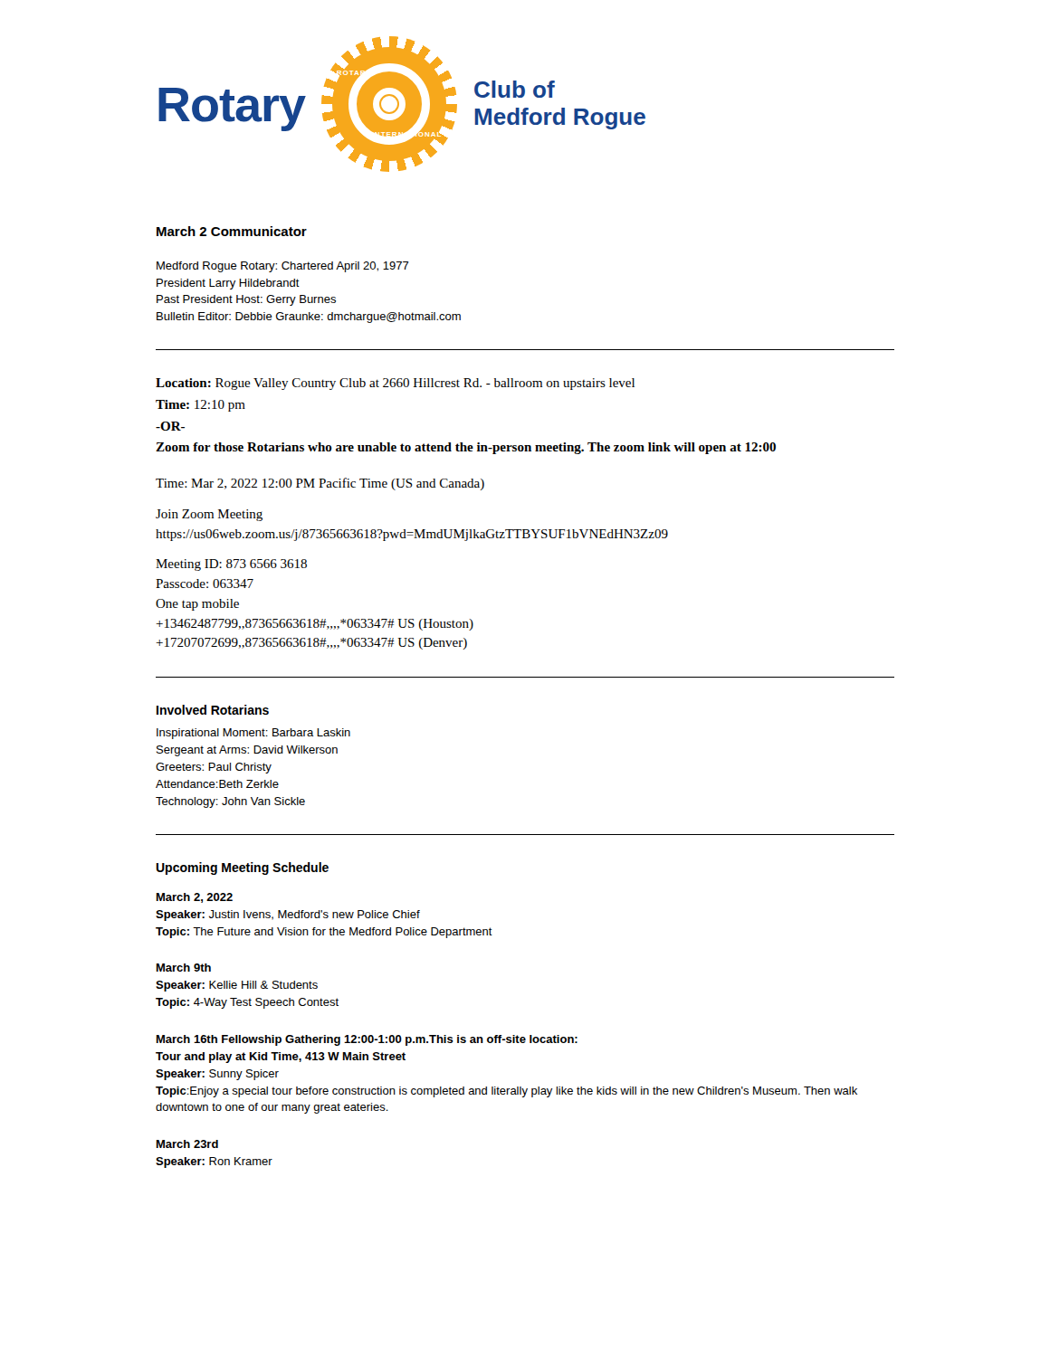Rotary
ROTARY INTERNATIONAL
Club of
Medford Rogue
March 2 Communicator
Medford Rogue Rotary: Chartered April 20, 1977
President Larry Hildebrandt
Past President Host: Gerry Burnes
Bulletin Editor: Debbie Graunke: dmchargue@hotmail.com
Location: Rogue Valley Country Club at 2660 Hillcrest Rd. - ballroom on upstairs level
Time: 12:10 pm
-OR-
Zoom for those Rotarians who are unable to attend the in-person meeting. The zoom link will open at 12:00
Time: Mar 2, 2022 12:00 PM Pacific Time (US and Canada)
Join Zoom Meeting
https://us06web.zoom.us/j/87365663618?pwd=MmdUMjlkaGtzTTBYSUF1bVNEdHN3Zz09
Meeting ID: 873 6566 3618
Passcode: 063347
One tap mobile
+13462487799,,87365663618#,,,,*063347# US (Houston)
+17207072699,,87365663618#,,,,*063347# US (Denver)
Involved Rotarians
Inspirational Moment: Barbara Laskin
Sergeant at Arms: David Wilkerson
Greeters: Paul Christy
Attendance:Beth Zerkle
Technology: John Van Sickle
Upcoming Meeting Schedule
March 2, 2022
Speaker: Justin Ivens, Medford's new Police Chief
Topic: The Future and Vision for the Medford Police Department
March 9th
Speaker: Kellie Hill & Students
Topic: 4-Way Test Speech Contest
March 16th Fellowship Gathering 12:00-1:00 p.m. This is an off-site location:
Tour and play at Kid Time, 413 W Main Street
Speaker: Sunny Spicer
Topic:Enjoy a special tour before construction is completed and literally play like the kids will in the new Children's Museum. Then walk downtown to one of our many great eateries.
March 23rd
Speaker: Ron Kramer